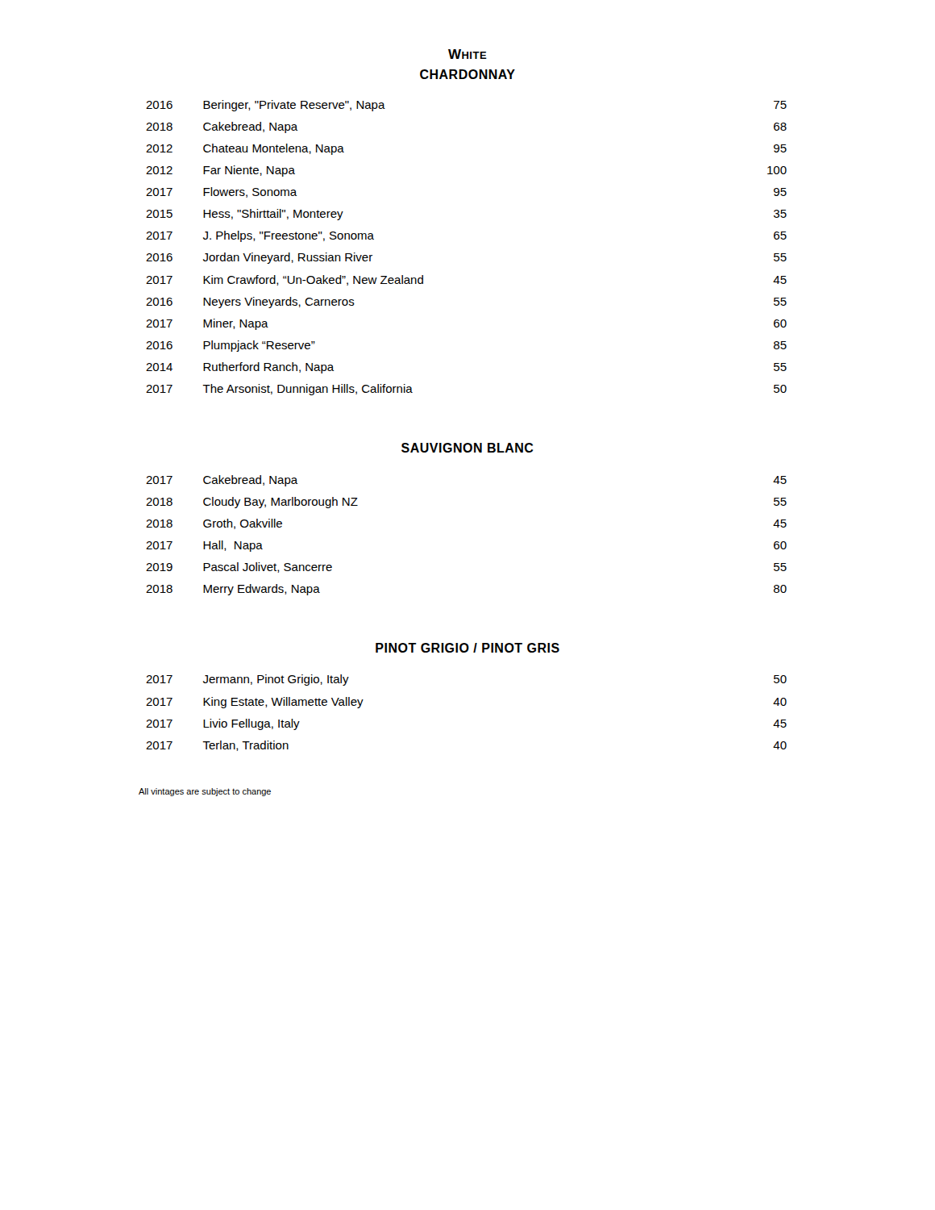WHITE
CHARDONNAY
| 2016 | Beringer, "Private Reserve", Napa | 75 |
| 2018 | Cakebread, Napa | 68 |
| 2012 | Chateau Montelena, Napa | 95 |
| 2012 | Far Niente, Napa | 100 |
| 2017 | Flowers, Sonoma | 95 |
| 2015 | Hess, "Shirttail", Monterey | 35 |
| 2017 | J. Phelps, "Freestone", Sonoma | 65 |
| 2016 | Jordan Vineyard, Russian River | 55 |
| 2017 | Kim Crawford, “Un-Oaked”, New Zealand | 45 |
| 2016 | Neyers Vineyards, Carneros | 55 |
| 2017 | Miner, Napa | 60 |
| 2016 | Plumpjack “Reserve” | 85 |
| 2014 | Rutherford Ranch, Napa | 55 |
| 2017 | The Arsonist, Dunnigan Hills, California | 50 |
SAUVIGNON BLANC
| 2017 | Cakebread, Napa | 45 |
| 2018 | Cloudy Bay, Marlborough NZ | 55 |
| 2018 | Groth, Oakville | 45 |
| 2017 | Hall, Napa | 60 |
| 2019 | Pascal Jolivet, Sancerre | 55 |
| 2018 | Merry Edwards, Napa | 80 |
PINOT GRIGIO / PINOT GRIS
| 2017 | Jermann, Pinot Grigio, Italy | 50 |
| 2017 | King Estate, Willamette Valley | 40 |
| 2017 | Livio Felluga, Italy | 45 |
| 2017 | Terlan, Tradition | 40 |
All vintages are subject to change